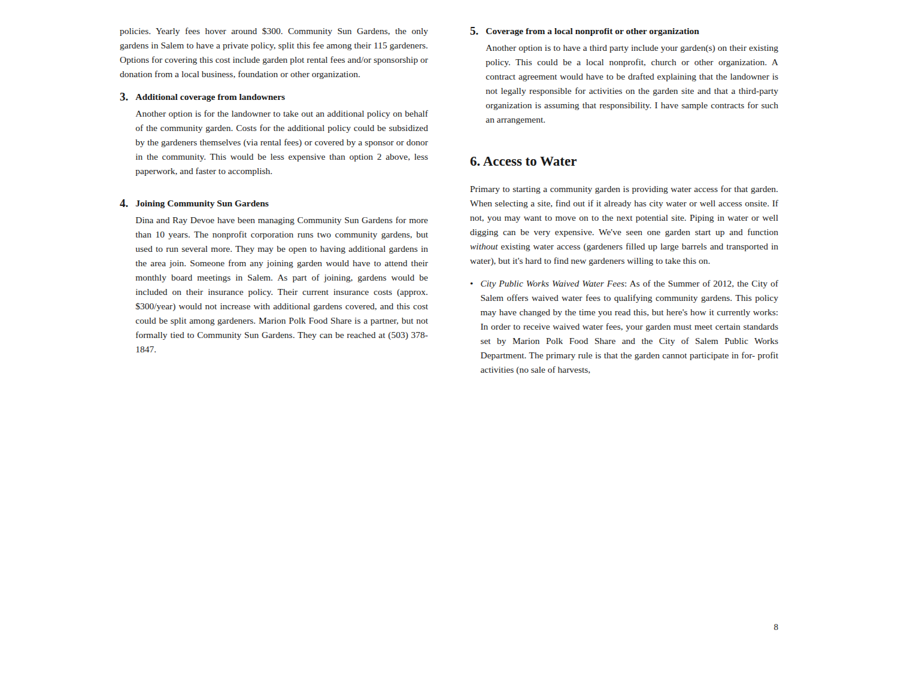policies. Yearly fees hover around $300. Community Sun Gardens, the only gardens in Salem to have a private policy, split this fee among their 115 gardeners. Options for covering this cost include garden plot rental fees and/or sponsorship or donation from a local business, foundation or other organization.
3.
Additional coverage from landowners
Another option is for the landowner to take out an additional policy on behalf of the community garden. Costs for the additional policy could be subsidized by the gardeners themselves (via rental fees) or covered by a sponsor or donor in the community. This would be less expensive than option 2 above, less paperwork, and faster to accomplish.
4.
Joining Community Sun Gardens
Dina and Ray Devoe have been managing Community Sun Gardens for more than 10 years. The nonprofit corporation runs two community gardens, but used to run several more. They may be open to having additional gardens in the area join. Someone from any joining garden would have to attend their monthly board meetings in Salem. As part of joining, gardens would be included on their insurance policy. Their current insurance costs (approx. $300/year) would not increase with additional gardens covered, and this cost could be split among gardeners. Marion Polk Food Share is a partner, but not formally tied to Community Sun Gardens. They can be reached at (503) 378-1847.
5.
Coverage from a local nonprofit or other organization
Another option is to have a third party include your garden(s) on their existing policy. This could be a local nonprofit, church or other organization. A contract agreement would have to be drafted explaining that the landowner is not legally responsible for activities on the garden site and that a third-party organization is assuming that responsibility. I have sample contracts for such an arrangement.
6. Access to Water
Primary to starting a community garden is providing water access for that garden. When selecting a site, find out if it already has city water or well access onsite. If not, you may want to move on to the next potential site. Piping in water or well digging can be very expensive. We've seen one garden start up and function without existing water access (gardeners filled up large barrels and transported in water), but it's hard to find new gardeners willing to take this on.
•
City Public Works Waived Water Fees: As of the Summer of 2012, the City of Salem offers waived water fees to qualifying community gardens. This policy may have changed by the time you read this, but here's how it currently works: In order to receive waived water fees, your garden must meet certain standards set by Marion Polk Food Share and the City of Salem Public Works Department. The primary rule is that the garden cannot participate in for- profit activities (no sale of harvests,
8